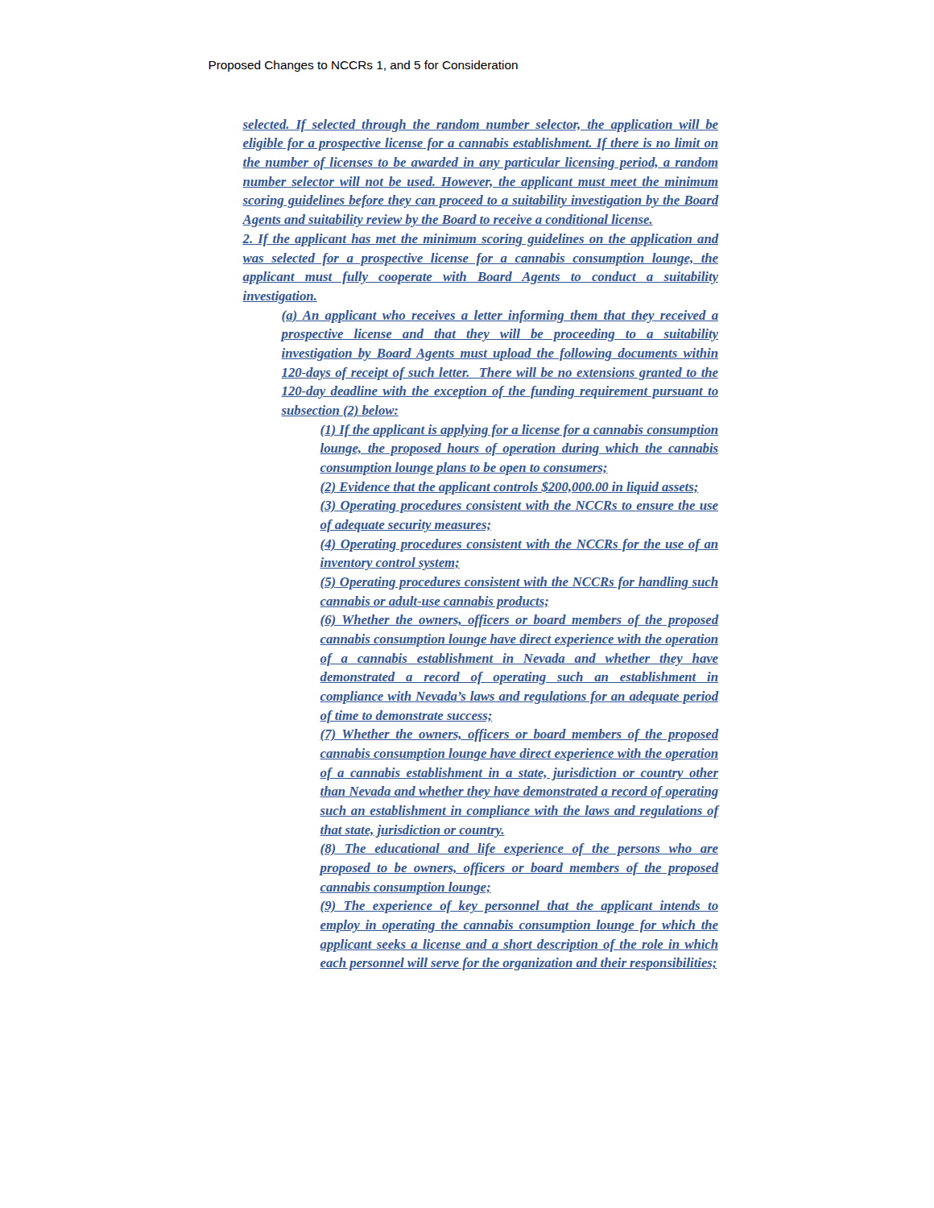Proposed Changes to NCCRs 1, and 5 for Consideration
selected. If selected through the random number selector, the application will be eligible for a prospective license for a cannabis establishment. If there is no limit on the number of licenses to be awarded in any particular licensing period, a random number selector will not be used. However, the applicant must meet the minimum scoring guidelines before they can proceed to a suitability investigation by the Board Agents and suitability review by the Board to receive a conditional license.
2. If the applicant has met the minimum scoring guidelines on the application and was selected for a prospective license for a cannabis consumption lounge, the applicant must fully cooperate with Board Agents to conduct a suitability investigation.
(a) An applicant who receives a letter informing them that they received a prospective license and that they will be proceeding to a suitability investigation by Board Agents must upload the following documents within 120-days of receipt of such letter. There will be no extensions granted to the 120-day deadline with the exception of the funding requirement pursuant to subsection (2) below:
(1) If the applicant is applying for a license for a cannabis consumption lounge, the proposed hours of operation during which the cannabis consumption lounge plans to be open to consumers;
(2) Evidence that the applicant controls $200,000.00 in liquid assets;
(3) Operating procedures consistent with the NCCRs to ensure the use of adequate security measures;
(4) Operating procedures consistent with the NCCRs for the use of an inventory control system;
(5) Operating procedures consistent with the NCCRs for handling such cannabis or adult-use cannabis products;
(6) Whether the owners, officers or board members of the proposed cannabis consumption lounge have direct experience with the operation of a cannabis establishment in Nevada and whether they have demonstrated a record of operating such an establishment in compliance with Nevada’s laws and regulations for an adequate period of time to demonstrate success;
(7) Whether the owners, officers or board members of the proposed cannabis consumption lounge have direct experience with the operation of a cannabis establishment in a state, jurisdiction or country other than Nevada and whether they have demonstrated a record of operating such an establishment in compliance with the laws and regulations of that state, jurisdiction or country.
(8) The educational and life experience of the persons who are proposed to be owners, officers or board members of the proposed cannabis consumption lounge;
(9) The experience of key personnel that the applicant intends to employ in operating the cannabis consumption lounge for which the applicant seeks a license and a short description of the role in which each personnel will serve for the organization and their responsibilities;